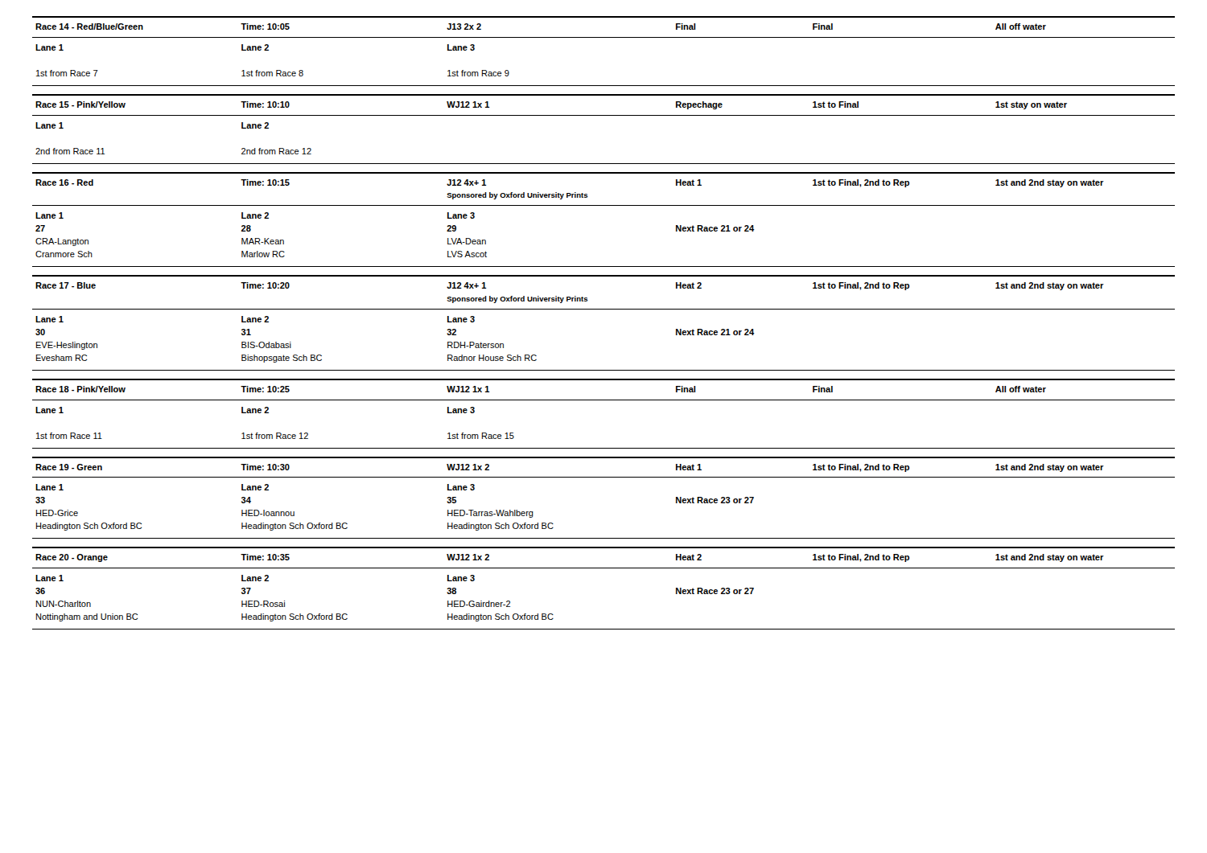| Race 14 - Red/Blue/Green | Time: 10:05 | J13 2x 2 | Final | Final | All off water |
| Lane 1 | Lane 2 | Lane 3 | | | |
| 1st from Race 7 | 1st from Race 8 | 1st from Race 9 | | | |
| Race 15 - Pink/Yellow | Time: 10:10 | WJ12 1x 1 | Repechage | 1st to Final | 1st stay on water |
| Lane 1 | Lane 2 | | | | |
| 2nd from Race 11 | 2nd from Race 12 | | | | |
| Race 16 - Red | Time: 10:15 | J12 4x+ 1 Sponsored by Oxford University Prints | Heat 1 | 1st to Final, 2nd to Rep | 1st and 2nd stay on water |
| Lane 1 | Lane 2 | Lane 3 | | | |
| 27 | 28 | 29 | Next Race 21 or 24 | | |
| CRA-Langton | MAR-Kean | LVA-Dean |
| Cranmore Sch | Marlow RC | LVS Ascot |
| Race 17 - Blue | Time: 10:20 | J12 4x+ 1 Sponsored by Oxford University Prints | Heat 2 | 1st to Final, 2nd to Rep | 1st and 2nd stay on water |
| Lane 1 | Lane 2 | Lane 3 | | | |
| 30 | 31 | 32 | Next Race 21 or 24 | | |
| EVE-Heslington | BIS-Odabasi | RDH-Paterson |
| Evesham RC | Bishopsgate Sch BC | Radnor House Sch RC |
| Race 18 - Pink/Yellow | Time: 10:25 | WJ12 1x 1 | Final | Final | All off water |
| Lane 1 | Lane 2 | Lane 3 | | | |
| 1st from Race 11 | 1st from Race 12 | 1st from Race 15 | | | |
| Race 19 - Green | Time: 10:30 | WJ12 1x 2 | Heat 1 | 1st to Final, 2nd to Rep | 1st and 2nd stay on water |
| Lane 1 | Lane 2 | Lane 3 | | | |
| 33 | 34 | 35 | Next Race 23 or 27 | | |
| HED-Grice | HED-Ioannou | HED-Tarras-Wahlberg |
| Headington Sch Oxford BC | Headington Sch Oxford BC | Headington Sch Oxford BC |
| Race 20 - Orange | Time: 10:35 | WJ12 1x 2 | Heat 2 | 1st to Final, 2nd to Rep | 1st and 2nd stay on water |
| Lane 1 | Lane 2 | Lane 3 | | | |
| 36 | 37 | 38 | Next Race 23 or 27 | | |
| NUN-Charlton | HED-Rosai | HED-Gairdner-2 |
| Nottingham and Union BC | Headington Sch Oxford BC | Headington Sch Oxford BC |